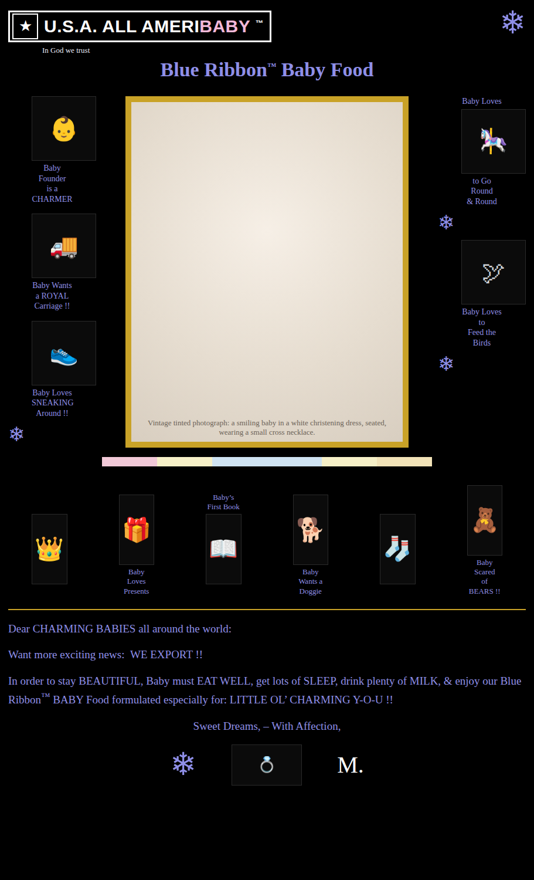★ U.S.A. ALL AMERIBABY ™
In God we trust
❄
Blue Ribbon™ Baby Food
👶
Baby Founder
is a CHARMER
🚚
Baby Wants
a ROYAL
Carriage !!
👟
Baby Loves
SNEAKING
Around !!
❄
Vintage tinted photograph: a smiling baby in a white christening dress, seated, wearing a small cross necklace.
Baby Loves
🎠
to Go Round
& Round
❄
🕊
Baby Loves to
Feed the Birds
❄
👑
🎁
Baby Loves
Presents
Baby’s First Book
📖
🐕
Baby Wants a Doggie
🧦
🧸
Baby Scared
of
BEARS !!
Dear CHARMING BABIES all around the world:
Want more exciting news: WE EXPORT !!
In order to stay BEAUTIFUL, Baby must EAT WELL, get lots of SLEEP, drink plenty of MILK, & enjoy our Blue Ribbon™ BABY Food formulated especially for: LITTLE OL’ CHARMING Y-O-U !!
Sweet Dreams, – With Affection,
❄
💍
M.